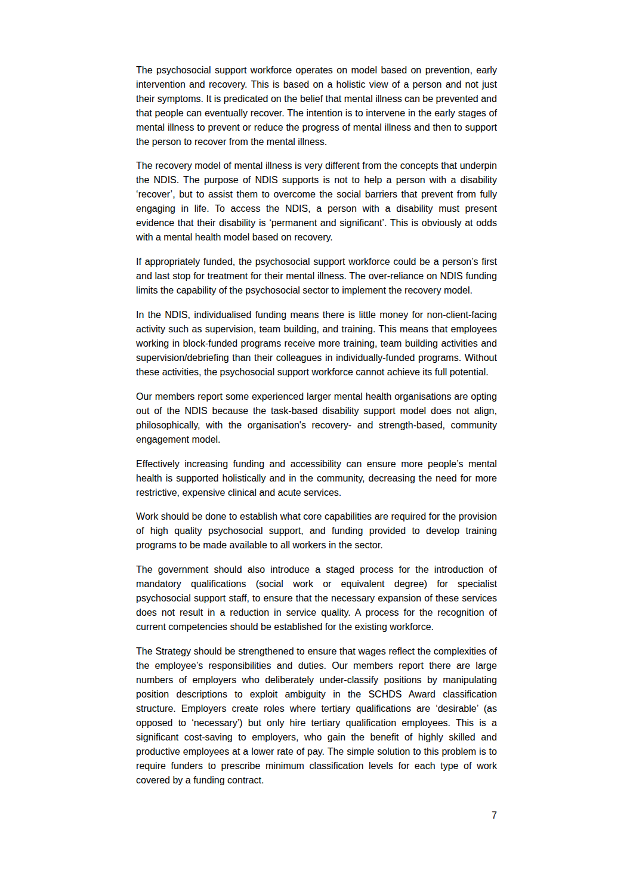The psychosocial support workforce operates on model based on prevention, early intervention and recovery. This is based on a holistic view of a person and not just their symptoms. It is predicated on the belief that mental illness can be prevented and that people can eventually recover. The intention is to intervene in the early stages of mental illness to prevent or reduce the progress of mental illness and then to support the person to recover from the mental illness.
The recovery model of mental illness is very different from the concepts that underpin the NDIS. The purpose of NDIS supports is not to help a person with a disability ‘recover’, but to assist them to overcome the social barriers that prevent from fully engaging in life. To access the NDIS, a person with a disability must present evidence that their disability is ‘permanent and significant’. This is obviously at odds with a mental health model based on recovery.
If appropriately funded, the psychosocial support workforce could be a person’s first and last stop for treatment for their mental illness. The over-reliance on NDIS funding limits the capability of the psychosocial sector to implement the recovery model.
In the NDIS, individualised funding means there is little money for non-client-facing activity such as supervision, team building, and training. This means that employees working in block-funded programs receive more training, team building activities and supervision/debriefing than their colleagues in individually-funded programs. Without these activities, the psychosocial support workforce cannot achieve its full potential.
Our members report some experienced larger mental health organisations are opting out of the NDIS because the task-based disability support model does not align, philosophically, with the organisation's recovery- and strength-based, community engagement model.
Effectively increasing funding and accessibility can ensure more people’s mental health is supported holistically and in the community, decreasing the need for more restrictive, expensive clinical and acute services.
Work should be done to establish what core capabilities are required for the provision of high quality psychosocial support, and funding provided to develop training programs to be made available to all workers in the sector.
The government should also introduce a staged process for the introduction of mandatory qualifications (social work or equivalent degree) for specialist psychosocial support staff, to ensure that the necessary expansion of these services does not result in a reduction in service quality. A process for the recognition of current competencies should be established for the existing workforce.
The Strategy should be strengthened to ensure that wages reflect the complexities of the employee’s responsibilities and duties. Our members report there are large numbers of employers who deliberately under-classify positions by manipulating position descriptions to exploit ambiguity in the SCHDS Award classification structure. Employers create roles where tertiary qualifications are ‘desirable’ (as opposed to ‘necessary’) but only hire tertiary qualification employees. This is a significant cost-saving to employers, who gain the benefit of highly skilled and productive employees at a lower rate of pay. The simple solution to this problem is to require funders to prescribe minimum classification levels for each type of work covered by a funding contract.
7